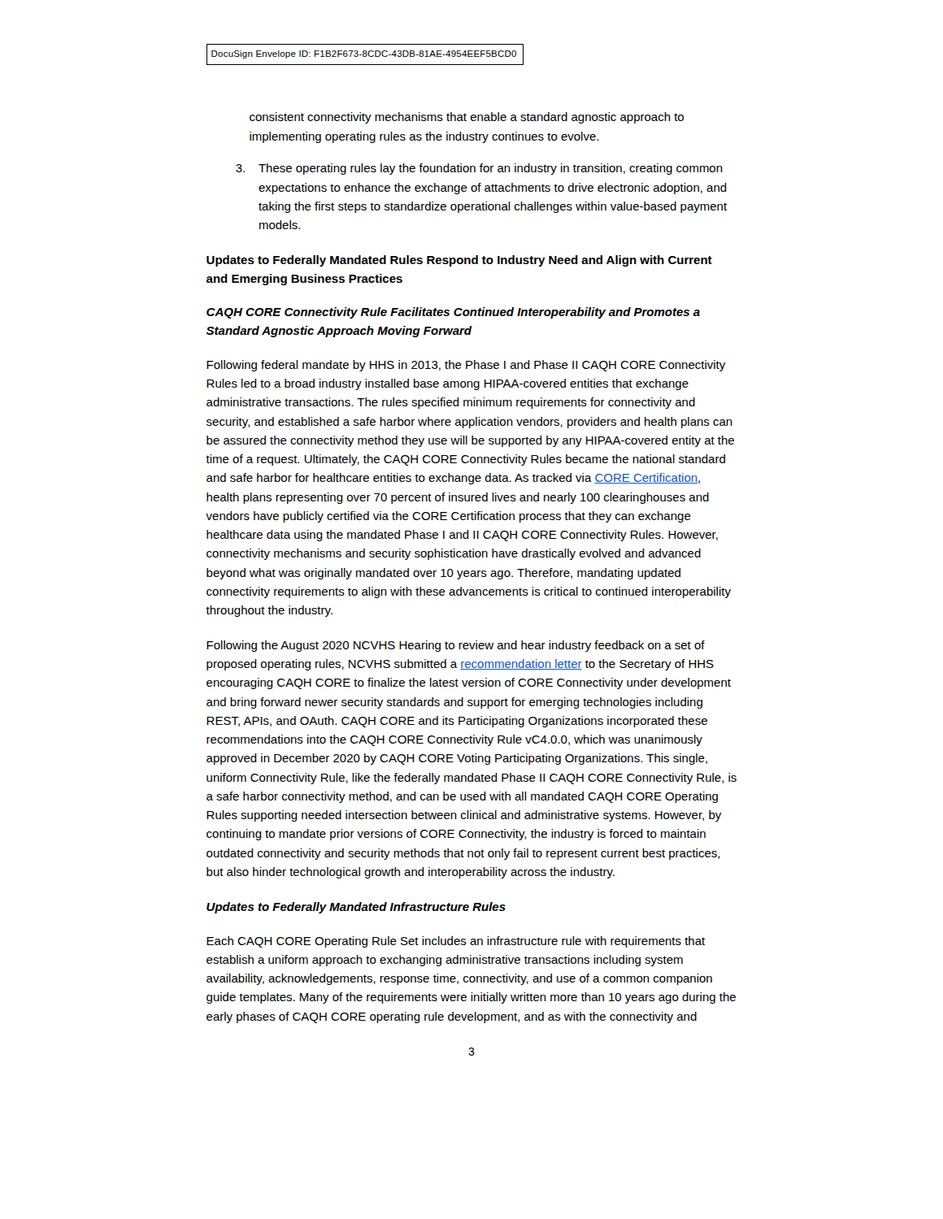DocuSign Envelope ID: F1B2F673-8CDC-43DB-81AE-4954EEF5BCD0
consistent connectivity mechanisms that enable a standard agnostic approach to implementing operating rules as the industry continues to evolve.
These operating rules lay the foundation for an industry in transition, creating common expectations to enhance the exchange of attachments to drive electronic adoption, and taking the first steps to standardize operational challenges within value-based payment models.
Updates to Federally Mandated Rules Respond to Industry Need and Align with Current and Emerging Business Practices
CAQH CORE Connectivity Rule Facilitates Continued Interoperability and Promotes a Standard Agnostic Approach Moving Forward
Following federal mandate by HHS in 2013, the Phase I and Phase II CAQH CORE Connectivity Rules led to a broad industry installed base among HIPAA-covered entities that exchange administrative transactions. The rules specified minimum requirements for connectivity and security, and established a safe harbor where application vendors, providers and health plans can be assured the connectivity method they use will be supported by any HIPAA-covered entity at the time of a request. Ultimately, the CAQH CORE Connectivity Rules became the national standard and safe harbor for healthcare entities to exchange data. As tracked via CORE Certification, health plans representing over 70 percent of insured lives and nearly 100 clearinghouses and vendors have publicly certified via the CORE Certification process that they can exchange healthcare data using the mandated Phase I and II CAQH CORE Connectivity Rules. However, connectivity mechanisms and security sophistication have drastically evolved and advanced beyond what was originally mandated over 10 years ago. Therefore, mandating updated connectivity requirements to align with these advancements is critical to continued interoperability throughout the industry.
Following the August 2020 NCVHS Hearing to review and hear industry feedback on a set of proposed operating rules, NCVHS submitted a recommendation letter to the Secretary of HHS encouraging CAQH CORE to finalize the latest version of CORE Connectivity under development and bring forward newer security standards and support for emerging technologies including REST, APIs, and OAuth. CAQH CORE and its Participating Organizations incorporated these recommendations into the CAQH CORE Connectivity Rule vC4.0.0, which was unanimously approved in December 2020 by CAQH CORE Voting Participating Organizations. This single, uniform Connectivity Rule, like the federally mandated Phase II CAQH CORE Connectivity Rule, is a safe harbor connectivity method, and can be used with all mandated CAQH CORE Operating Rules supporting needed intersection between clinical and administrative systems. However, by continuing to mandate prior versions of CORE Connectivity, the industry is forced to maintain outdated connectivity and security methods that not only fail to represent current best practices, but also hinder technological growth and interoperability across the industry.
Updates to Federally Mandated Infrastructure Rules
Each CAQH CORE Operating Rule Set includes an infrastructure rule with requirements that establish a uniform approach to exchanging administrative transactions including system availability, acknowledgements, response time, connectivity, and use of a common companion guide templates. Many of the requirements were initially written more than 10 years ago during the early phases of CAQH CORE operating rule development, and as with the connectivity and
3